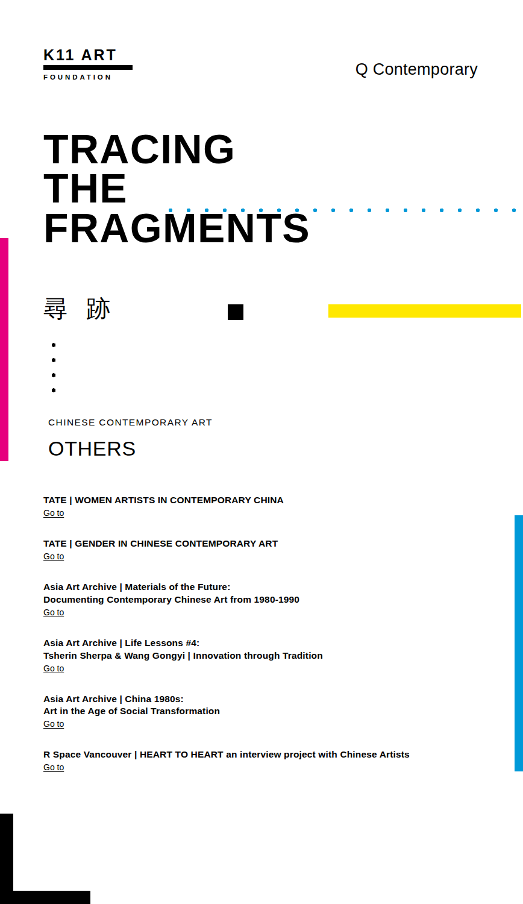K11 ART FOUNDATION
Q Contemporary
Tracing The Fragments
尋 跡
Chinese Contemporary Art
Others
TATE | WOMEN ARTISTS IN CONTEMPORARY CHINA Go to
TATE | GENDER IN CHINESE CONTEMPORARY ART Go to
Asia Art Archive | Materials of the Future:
Documenting Contemporary Chinese Art from 1980-1990 Go to
Asia Art Archive | Life Lessons #4:
Tsherin Sherpa & Wang Gongyi | Innovation through Tradition Go to
Asia Art Archive | China 1980s:
Art in the Age of Social Transformation Go to
R Space Vancouver | HEART TO HEART an interview project with Chinese Artists Go to